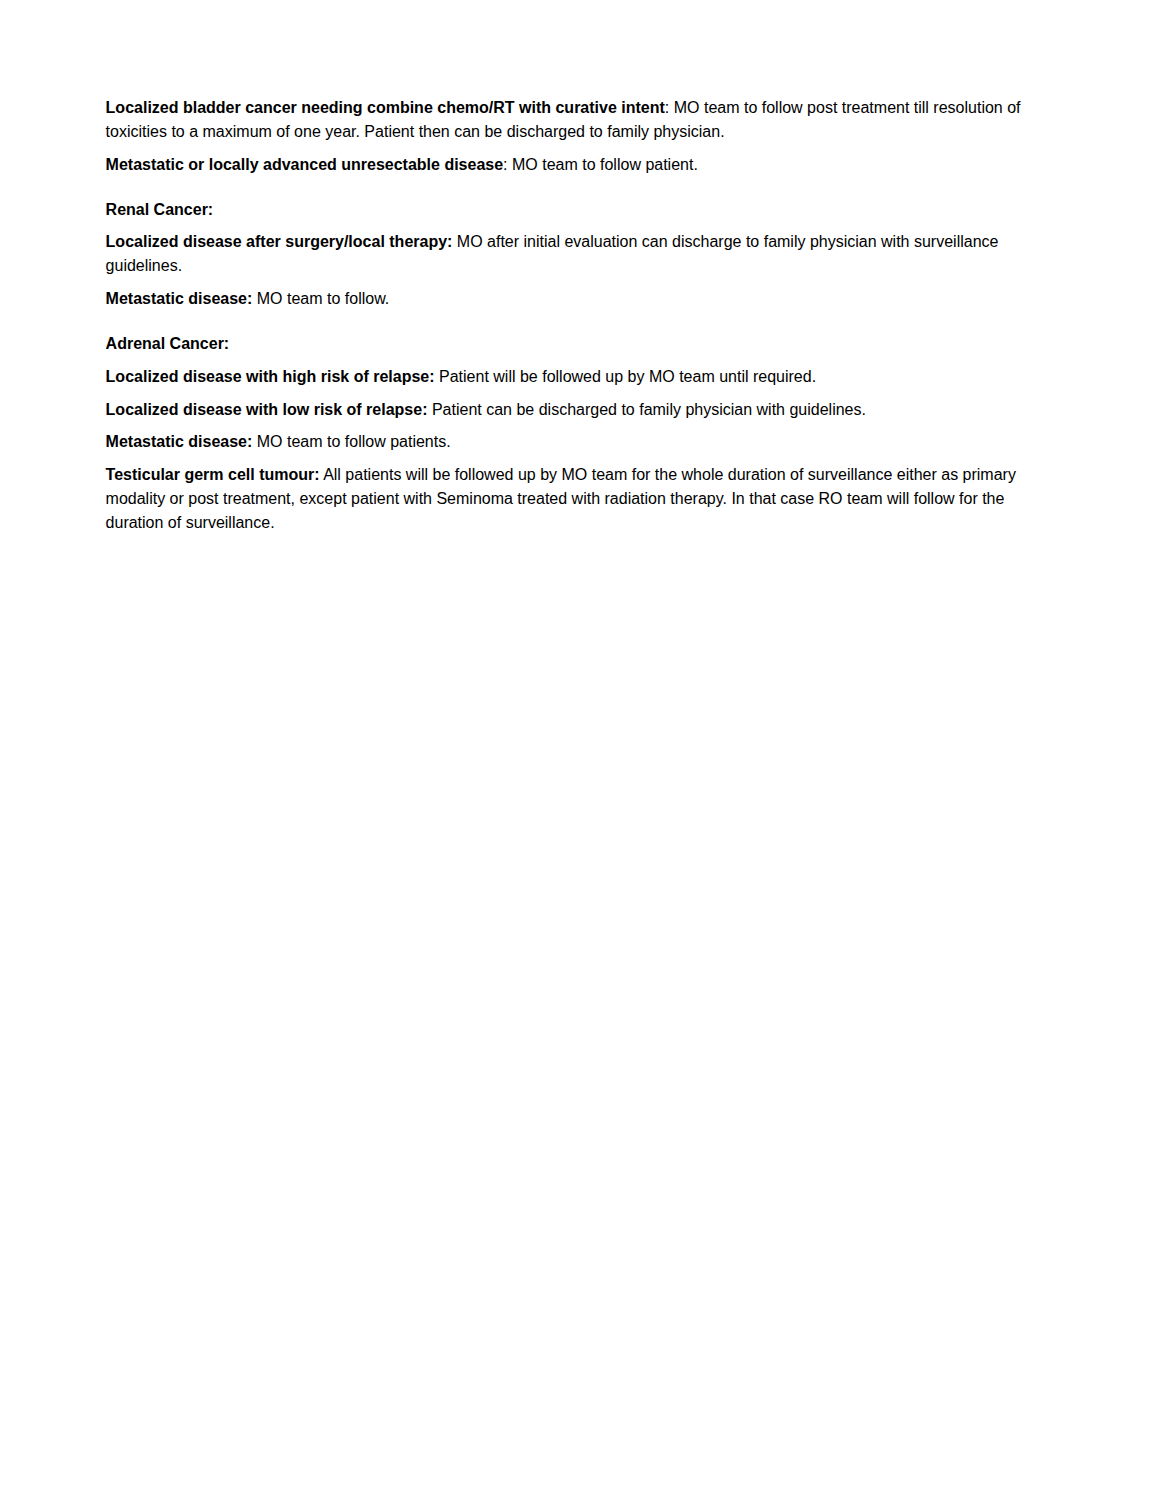Localized bladder cancer needing combine chemo/RT with curative intent: MO team to follow post treatment till resolution of toxicities to a maximum of one year. Patient then can be discharged to family physician.
Metastatic or locally advanced unresectable disease: MO team to follow patient.
Renal Cancer:
Localized disease after surgery/local therapy: MO after initial evaluation can discharge to family physician with surveillance guidelines.
Metastatic disease: MO team to follow.
Adrenal Cancer:
Localized disease with high risk of relapse: Patient will be followed up by MO team until required.
Localized disease with low risk of relapse: Patient can be discharged to family physician with guidelines.
Metastatic disease: MO team to follow patients.
Testicular germ cell tumour: All patients will be followed up by MO team for the whole duration of surveillance either as primary modality or post treatment, except patient with Seminoma treated with radiation therapy. In that case RO team will follow for the duration of surveillance.